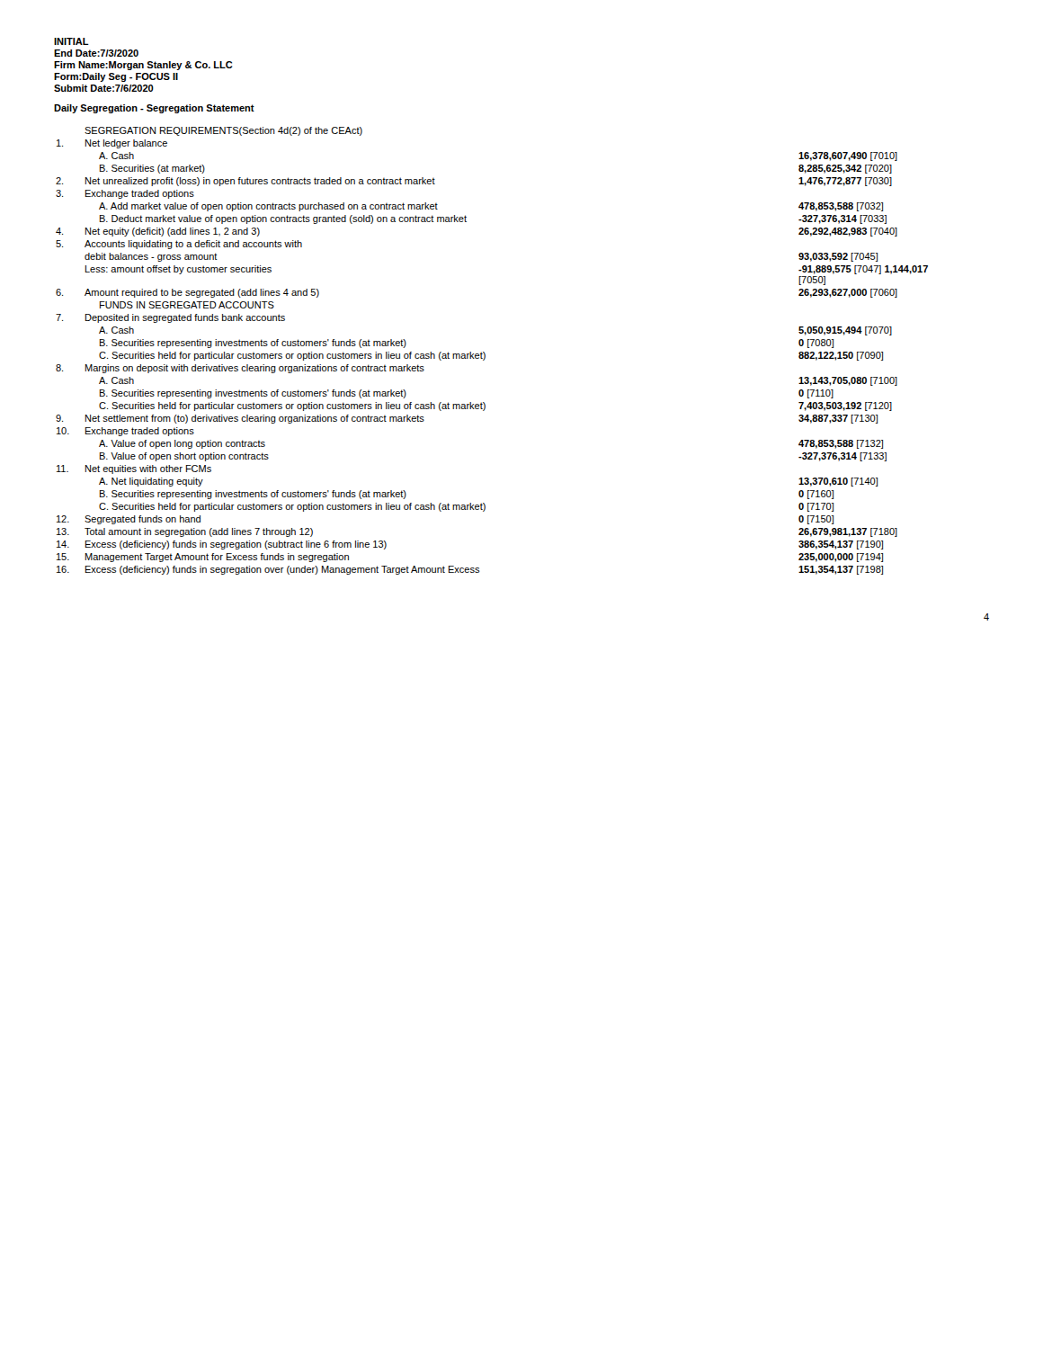INITIAL
End Date:7/3/2020
Firm Name:Morgan Stanley & Co. LLC
Form:Daily Seg - FOCUS II
Submit Date:7/6/2020
Daily Segregation - Segregation Statement
| | SEGREGATION REQUIREMENTS(Section 4d(2) of the CEAct) | |
| 1. | Net ledger balance | |
| | A. Cash | 16,378,607,490 [7010] |
| | B. Securities (at market) | 8,285,625,342 [7020] |
| 2. | Net unrealized profit (loss) in open futures contracts traded on a contract market | 1,476,772,877 [7030] |
| 3. | Exchange traded options | |
| | A. Add market value of open option contracts purchased on a contract market | 478,853,588 [7032] |
| | B. Deduct market value of open option contracts granted (sold) on a contract market | -327,376,314 [7033] |
| 4. | Net equity (deficit) (add lines 1, 2 and 3) | 26,292,482,983 [7040] |
| 5. | Accounts liquidating to a deficit and accounts with | |
| | debit balances - gross amount | 93,033,592 [7045] |
| | Less: amount offset by customer securities | -91,889,575 [7047] 1,144,017 [7050] |
| 6. | Amount required to be segregated (add lines 4 and 5) | 26,293,627,000 [7060] |
| | FUNDS IN SEGREGATED ACCOUNTS | |
| 7. | Deposited in segregated funds bank accounts | |
| | A. Cash | 5,050,915,494 [7070] |
| | B. Securities representing investments of customers' funds (at market) | 0 [7080] |
| | C. Securities held for particular customers or option customers in lieu of cash (at market) | 882,122,150 [7090] |
| 8. | Margins on deposit with derivatives clearing organizations of contract markets | |
| | A. Cash | 13,143,705,080 [7100] |
| | B. Securities representing investments of customers' funds (at market) | 0 [7110] |
| | C. Securities held for particular customers or option customers in lieu of cash (at market) | 7,403,503,192 [7120] |
| 9. | Net settlement from (to) derivatives clearing organizations of contract markets | 34,887,337 [7130] |
| 10. | Exchange traded options | |
| | A. Value of open long option contracts | 478,853,588 [7132] |
| | B. Value of open short option contracts | -327,376,314 [7133] |
| 11. | Net equities with other FCMs | |
| | A. Net liquidating equity | 13,370,610 [7140] |
| | B. Securities representing investments of customers' funds (at market) | 0 [7160] |
| | C. Securities held for particular customers or option customers in lieu of cash (at market) | 0 [7170] |
| 12. | Segregated funds on hand | 0 [7150] |
| 13. | Total amount in segregation (add lines 7 through 12) | 26,679,981,137 [7180] |
| 14. | Excess (deficiency) funds in segregation (subtract line 6 from line 13) | 386,354,137 [7190] |
| 15. | Management Target Amount for Excess funds in segregation | 235,000,000 [7194] |
| 16. | Excess (deficiency) funds in segregation over (under) Management Target Amount Excess | 151,354,137 [7198] |
4